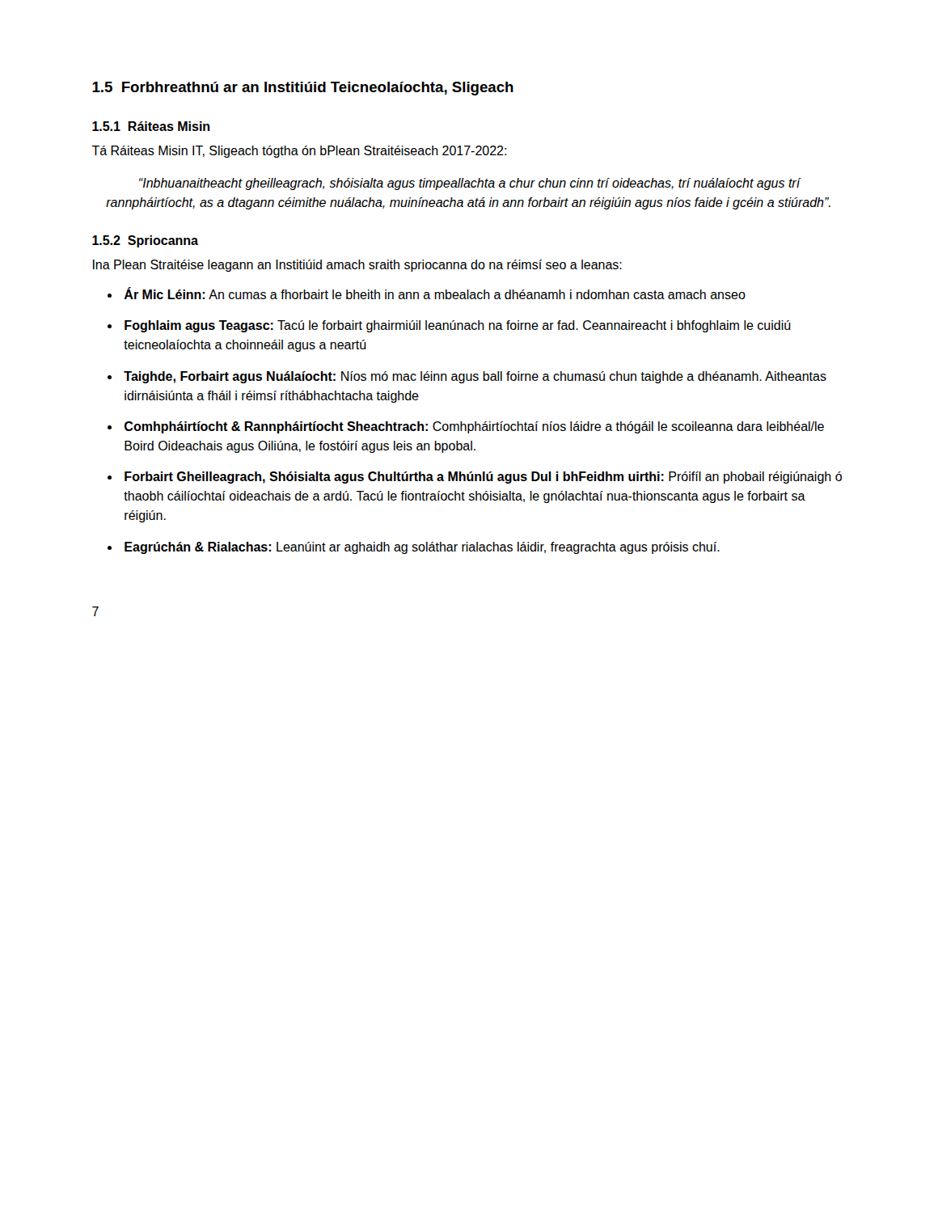1.5 Forbhreathnú ar an Institiúid Teicneolaíochta, Sligeach
1.5.1 Ráiteas Misin
Tá Ráiteas Misin IT, Sligeach tógtha ón bPlean Straitéiseach 2017-2022:
“Inbhuanaitheacht gheilleagrach, shóisialta agus timpeallachta a chur chun cinn trí oideachas, trí nuálaíocht agus trí rannpháirtíocht, as a dtagann céimithe nuálacha, muiníneacha atá in ann forbairt an réigiúin agus níos faide i gcéin a stiúradh”.
1.5.2 Spriocanna
Ina Plean Straitéise leagann an Institiúid amach sraith spriocanna do na réimsí seo a leanas:
Ár Mic Léinn: An cumas a fhorbairt le bheith in ann a mbealach a dhéanamh i ndomhan casta amach anseo
Foghlaim agus Teagasc: Tacú le forbairt ghairmiúil leanúnach na foirne ar fad. Ceannaireacht i bhfoghlaim le cuidiú teicneolaíochta a choinneáil agus a neartú
Taighde, Forbairt agus Nuálaíocht: Níos mó mac léinn agus ball foirne a chumasú chun taighde a dhéanamh. Aitheantas idirnáisiúnta a fháil i réimsí ríthábhachtacha taighde
Comhpháirtíocht & Rannpháirtíocht Sheachtrach: Comhpháirtíochtaí níos láidre a thógáil le scoileanna dara leibhéal/le Boird Oideachais agus Oiliúna, le fostóirí agus leis an bpobal.
Forbairt Gheilleagrach, Shóisialta agus Chultúrtha a Mhúnlú agus Dul i bhFeidhm uirthi: Próifíl an phobail réigiúnaigh ó thaobh cáilíochtaí oideachais de a ardú. Tacú le fiontraíocht shóisialta, le gnólachtaí nua-thionscanta agus le forbairt sa réigiún.
Eagrúchán & Rialachas: Leanúint ar aghaidh ag soláthar rialachas láidir, freagrachta agus próisis chuí.
7